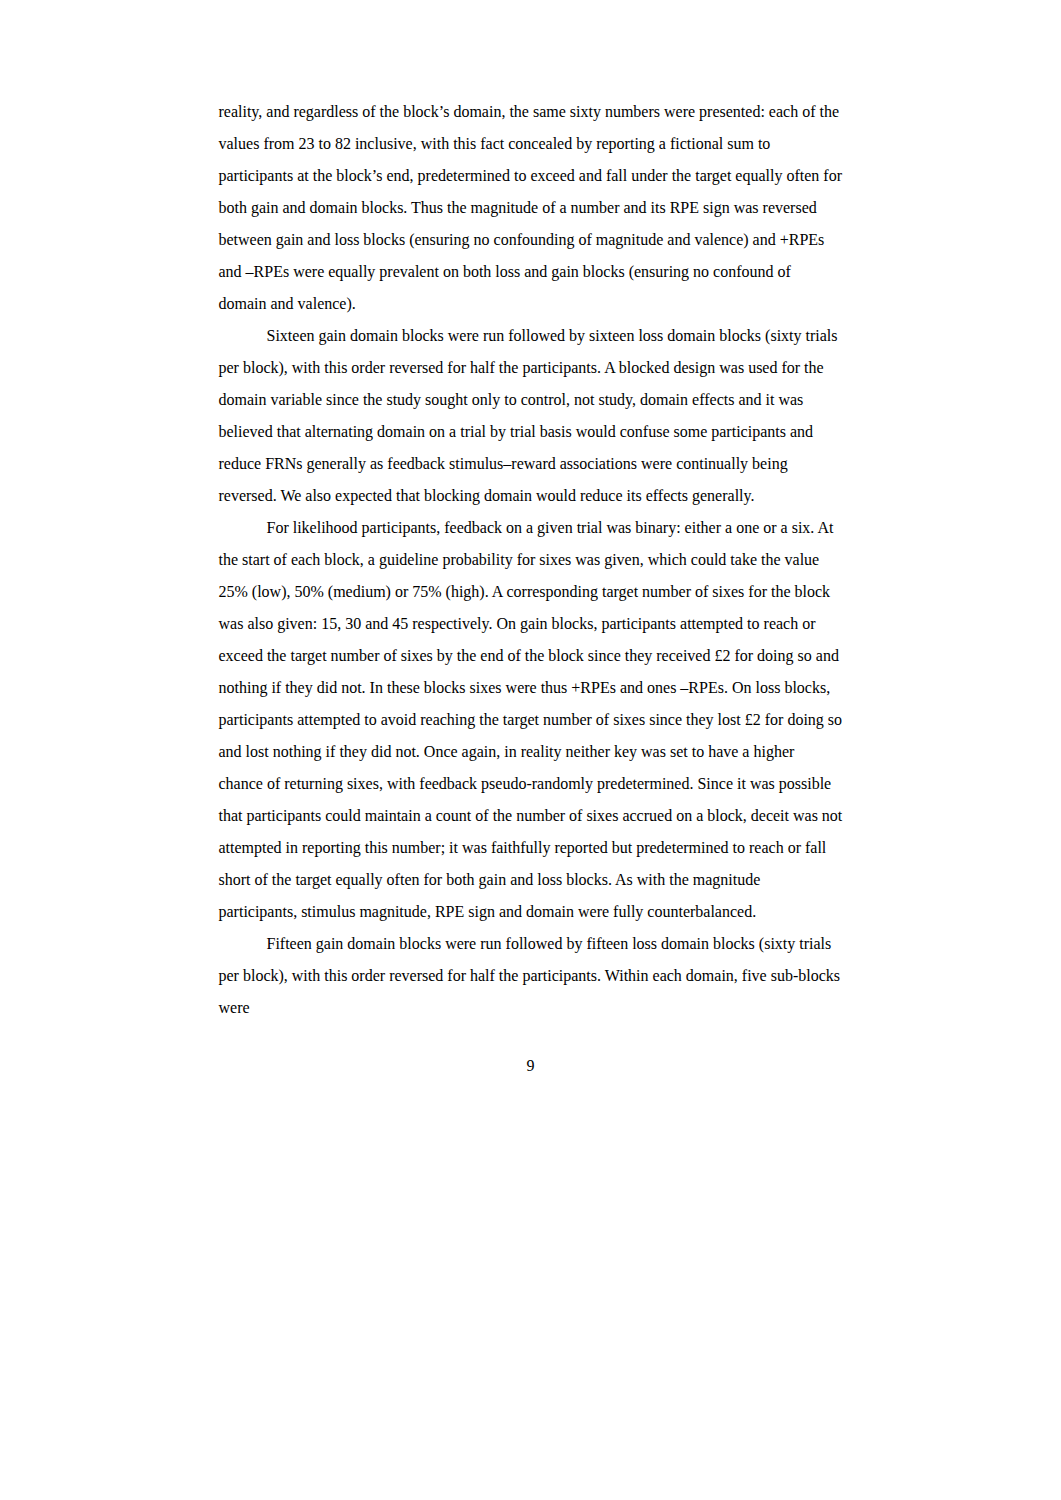reality, and regardless of the block’s domain, the same sixty numbers were presented: each of the values from 23 to 82 inclusive, with this fact concealed by reporting a fictional sum to participants at the block’s end, predetermined to exceed and fall under the target equally often for both gain and domain blocks. Thus the magnitude of a number and its RPE sign was reversed between gain and loss blocks (ensuring no confounding of magnitude and valence) and +RPEs and –RPEs were equally prevalent on both loss and gain blocks (ensuring no confound of domain and valence).
Sixteen gain domain blocks were run followed by sixteen loss domain blocks (sixty trials per block), with this order reversed for half the participants. A blocked design was used for the domain variable since the study sought only to control, not study, domain effects and it was believed that alternating domain on a trial by trial basis would confuse some participants and reduce FRNs generally as feedback stimulus–reward associations were continually being reversed. We also expected that blocking domain would reduce its effects generally.
For likelihood participants, feedback on a given trial was binary: either a one or a six. At the start of each block, a guideline probability for sixes was given, which could take the value 25% (low), 50% (medium) or 75% (high). A corresponding target number of sixes for the block was also given: 15, 30 and 45 respectively. On gain blocks, participants attempted to reach or exceed the target number of sixes by the end of the block since they received £2 for doing so and nothing if they did not. In these blocks sixes were thus +RPEs and ones –RPEs. On loss blocks, participants attempted to avoid reaching the target number of sixes since they lost £2 for doing so and lost nothing if they did not. Once again, in reality neither key was set to have a higher chance of returning sixes, with feedback pseudo-randomly predetermined. Since it was possible that participants could maintain a count of the number of sixes accrued on a block, deceit was not attempted in reporting this number; it was faithfully reported but predetermined to reach or fall short of the target equally often for both gain and loss blocks. As with the magnitude participants, stimulus magnitude, RPE sign and domain were fully counterbalanced.
Fifteen gain domain blocks were run followed by fifteen loss domain blocks (sixty trials per block), with this order reversed for half the participants. Within each domain, five sub-blocks were
9